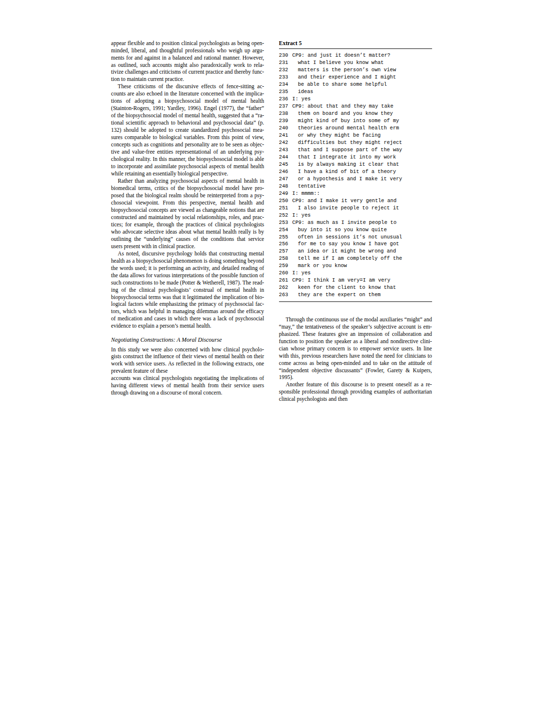appear flexible and to position clinical psychologists as being open-minded, liberal, and thoughtful professionals who weigh up arguments for and against in a balanced and rational manner. However, as outlined, such accounts might also paradoxically work to relativize challenges and criticisms of current practice and thereby function to maintain current practice.
These criticisms of the discursive effects of fence-sitting accounts are also echoed in the literature concerned with the implications of adopting a biopsychosocial model of mental health (Stainton-Rogers, 1991; Yardley, 1996). Engel (1977), the “father” of the biopsychosocial model of mental health, suggested that a “rational scientific approach to behavioral and psychosocial data” (p. 132) should be adopted to create standardized psychosocial measures comparable to biological variables. From this point of view, concepts such as cognitions and personality are to be seen as objective and value-free entities representational of an underlying psychological reality. In this manner, the biopsychosocial model is able to incorporate and assimilate psychosocial aspects of mental health while retaining an essentially biological perspective.
Rather than analyzing psychosocial aspects of mental health in biomedical terms, critics of the biopsychosocial model have proposed that the biological realm should be reinterpreted from a psychosocial viewpoint. From this perspective, mental health and biopsychosocial concepts are viewed as changeable notions that are constructed and maintained by social relationships, roles, and practices; for example, through the practices of clinical psychologists who advocate selective ideas about what mental health really is by outlining the “underlying” causes of the conditions that service users present with in clinical practice.
As noted, discursive psychology holds that constructing mental health as a biopsychosocial phenomenon is doing something beyond the words used; it is performing an activity, and detailed reading of the data allows for various interpretations of the possible function of such constructions to be made (Potter & Wetherell, 1987). The reading of the clinical psychologists’ construal of mental health in biopsychosocial terms was that it legitimated the implication of biological factors while emphasizing the primacy of psychosocial factors, which was helpful in managing dilemmas around the efficacy of medication and cases in which there was a lack of psychosocial evidence to explain a person’s mental health.
Negotiating Constructions: A Moral Discourse
In this study we were also concerned with how clinical psychologists construct the influence of their views of mental health on their work with service users. As reflected in the following extracts, one prevalent feature of these
accounts was clinical psychologists negotiating the implications of having different views of mental health from their service users through drawing on a discourse of moral concern.
Extract 5
| 230 | CP9: and just it doesn’t matter? |
| 231 | what I believe you know what |
| 232 | matters is the person’s own view |
| 233 | and their experience and I might |
| 234 | be able to share some helpful |
| 235 | ideas |
| 236 | I: yes |
| 237 | CP9: about that and they may take |
| 238 | them on board and you know they |
| 239 | might kind of buy into some of my |
| 240 | theories around mental health erm |
| 241 | or why they might be facing |
| 242 | difficulties but they might reject |
| 243 | that and I suppose part of the way |
| 244 | that I integrate it into my work |
| 245 | is by always making it clear that |
| 246 | I have a kind of bit of a theory |
| 247 | or a hypothesis and I make it very |
| 248 | tentative |
| 249 | I: mmmm:: |
| 250 | CP9: and I make it very gentle and |
| 251 | I also invite people to reject it |
| 252 | I: yes |
| 253 | CP9: as much as I invite people to |
| 254 | buy into it so you know quite |
| 255 | often in sessions it’s not unusual |
| 256 | for me to say you know I have got |
| 257 | an idea or it might be wrong and |
| 258 | tell me if I am completely off the |
| 259 | mark or you know |
| 260 | I: yes |
| 261 | CP9: I think I am very=I am very |
| 262 | keen for the client to know that |
| 263 | they are the expert on them |
Through the continuous use of the modal auxiliaries “might” and “may,” the tentativeness of the speaker’s subjective account is emphasized. These features give an impression of collaboration and function to position the speaker as a liberal and nondirective clinician whose primary concern is to empower service users. In line with this, previous researchers have noted the need for clinicians to come across as being open-minded and to take on the attitude of “independent objective discussants” (Fowler, Garety & Kuipers, 1995).
Another feature of this discourse is to present oneself as a responsible professional through providing examples of authoritarian clinical psychologists and then